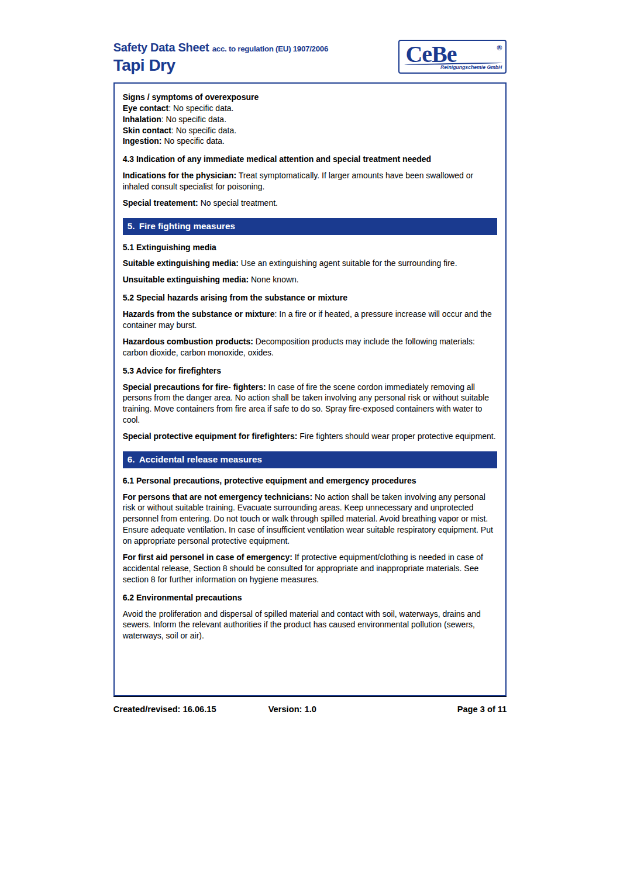Safety Data Sheet acc. to regulation (EU) 1907/2006
Tapi Dry
CeBe
®
Reinigungschemie GmbH
Signs / symptoms of overexposure
Eye contact: No specific data.
Inhalation: No specific data.
Skin contact: No specific data.
Ingestion: No specific data.
4.3 Indication of any immediate medical attention and special treatment needed
Indications for the physician: Treat symptomatically. If larger amounts have been swallowed or inhaled consult specialist for poisoning.
Special treatement: No special treatment.
5. Fire fighting measures
5.1 Extinguishing media
Suitable extinguishing media: Use an extinguishing agent suitable for the surrounding fire.
Unsuitable extinguishing media: None known.
5.2 Special hazards arising from the substance or mixture
Hazards from the substance or mixture: In a fire or if heated, a pressure increase will occur and the container may burst.
Hazardous combustion products: Decomposition products may include the following materials: carbon dioxide, carbon monoxide, oxides.
5.3 Advice for firefighters
Special precautions for fire- fighters: In case of fire the scene cordon immediately removing all persons from the danger area. No action shall be taken involving any personal risk or without suitable training. Move containers from fire area if safe to do so. Spray fire-exposed containers with water to cool.
Special protective equipment for firefighters: Fire fighters should wear proper protective equipment.
6. Accidental release measures
6.1 Personal precautions, protective equipment and emergency procedures
For persons that are not emergency technicians: No action shall be taken involving any personal risk or without suitable training. Evacuate surrounding areas. Keep unnecessary and unprotected personnel from entering. Do not touch or walk through spilled material. Avoid breathing vapor or mist. Ensure adequate ventilation. In case of insufficient ventilation wear suitable respiratory equipment. Put on appropriate personal protective equipment.
For first aid personel in case of emergency: If protective equipment/clothing is needed in case of accidental release, Section 8 should be consulted for appropriate and inappropriate materials. See section 8 for further information on hygiene measures.
6.2 Environmental precautions
Avoid the proliferation and dispersal of spilled material and contact with soil, waterways, drains and sewers. Inform the relevant authorities if the product has caused environmental pollution (sewers, waterways, soil or air).
Created/revised: 16.06.15
Version: 1.0
Page 3 of 11